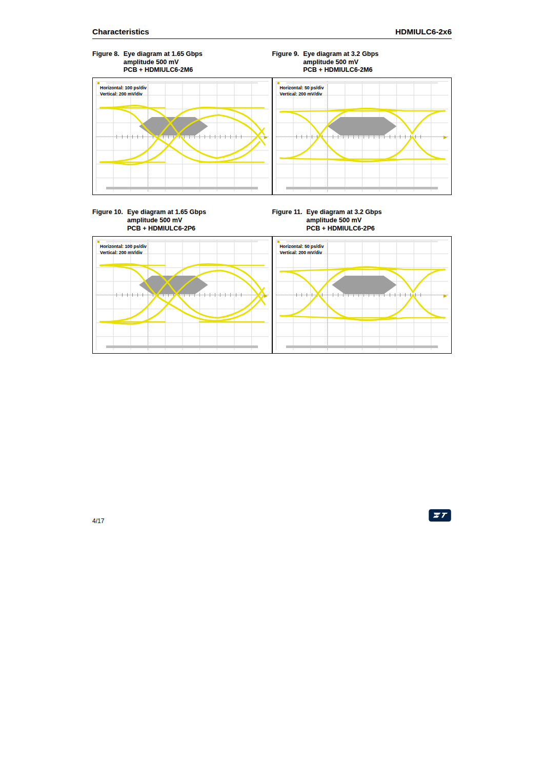Characteristics
HDMIULC6-2x6
| Figure 8. Eye diagram at 1.65 Gbps amplitude 500 mV PCB + HDMIULC6-2M6 Horizontal: 100 ps/div Vertical: 200 mV/div 1 ▶ | Figure 9. Eye diagram at 3.2 Gbps amplitude 500 mV PCB + HDMIULC6-2M6 Horizontal: 50 ps/div Vertical: 200 mV/div 1 ▶ |
| Figure 10. Eye diagram at 1.65 Gbps amplitude 500 mV PCB + HDMIULC6-2P6 Horizontal: 100 ps/div Vertical: 200 mV/div 1 ▶ | Figure 11. Eye diagram at 3.2 Gbps amplitude 500 mV PCB + HDMIULC6-2P6 Horizontal: 50 ps/div Vertical: 200 mV/div 1 ▶ |
4/17